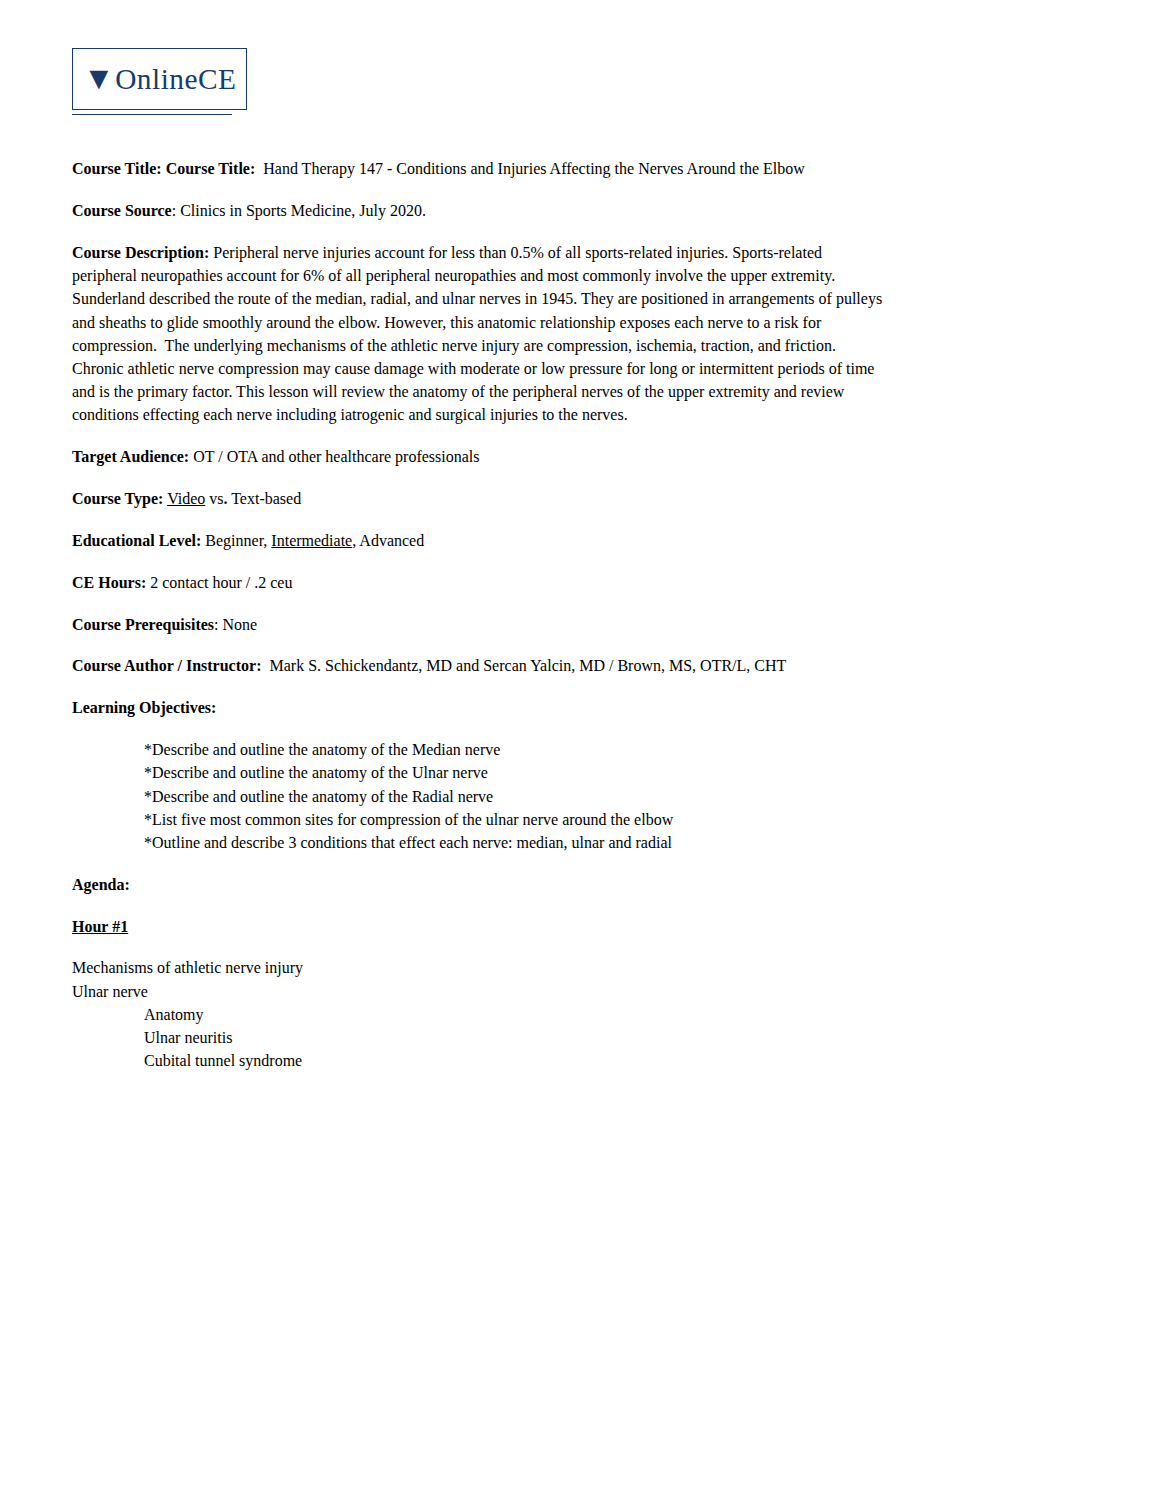▼OnlineCE
Course Title: Course Title: Hand Therapy 147 - Conditions and Injuries Affecting the Nerves Around the Elbow
Course Source: Clinics in Sports Medicine, July 2020.
Course Description: Peripheral nerve injuries account for less than 0.5% of all sports-related injuries. Sports-related peripheral neuropathies account for 6% of all peripheral neuropathies and most commonly involve the upper extremity. Sunderland described the route of the median, radial, and ulnar nerves in 1945. They are positioned in arrangements of pulleys and sheaths to glide smoothly around the elbow. However, this anatomic relationship exposes each nerve to a risk for compression. The underlying mechanisms of the athletic nerve injury are compression, ischemia, traction, and friction. Chronic athletic nerve compression may cause damage with moderate or low pressure for long or intermittent periods of time and is the primary factor. This lesson will review the anatomy of the peripheral nerves of the upper extremity and review conditions effecting each nerve including iatrogenic and surgical injuries to the nerves.
Target Audience: OT / OTA and other healthcare professionals
Course Type: Video vs. Text-based
Educational Level: Beginner, Intermediate, Advanced
CE Hours: 2 contact hour / .2 ceu
Course Prerequisites: None
Course Author / Instructor: Mark S. Schickendantz, MD and Sercan Yalcin, MD / Brown, MS, OTR/L, CHT
Learning Objectives:
*Describe and outline the anatomy of the Median nerve
*Describe and outline the anatomy of the Ulnar nerve
*Describe and outline the anatomy of the Radial nerve
*List five most common sites for compression of the ulnar nerve around the elbow
*Outline and describe 3 conditions that effect each nerve: median, ulnar and radial
Agenda:
Hour #1
Mechanisms of athletic nerve injury
Ulnar nerve
Anatomy
Ulnar neuritis
Cubital tunnel syndrome